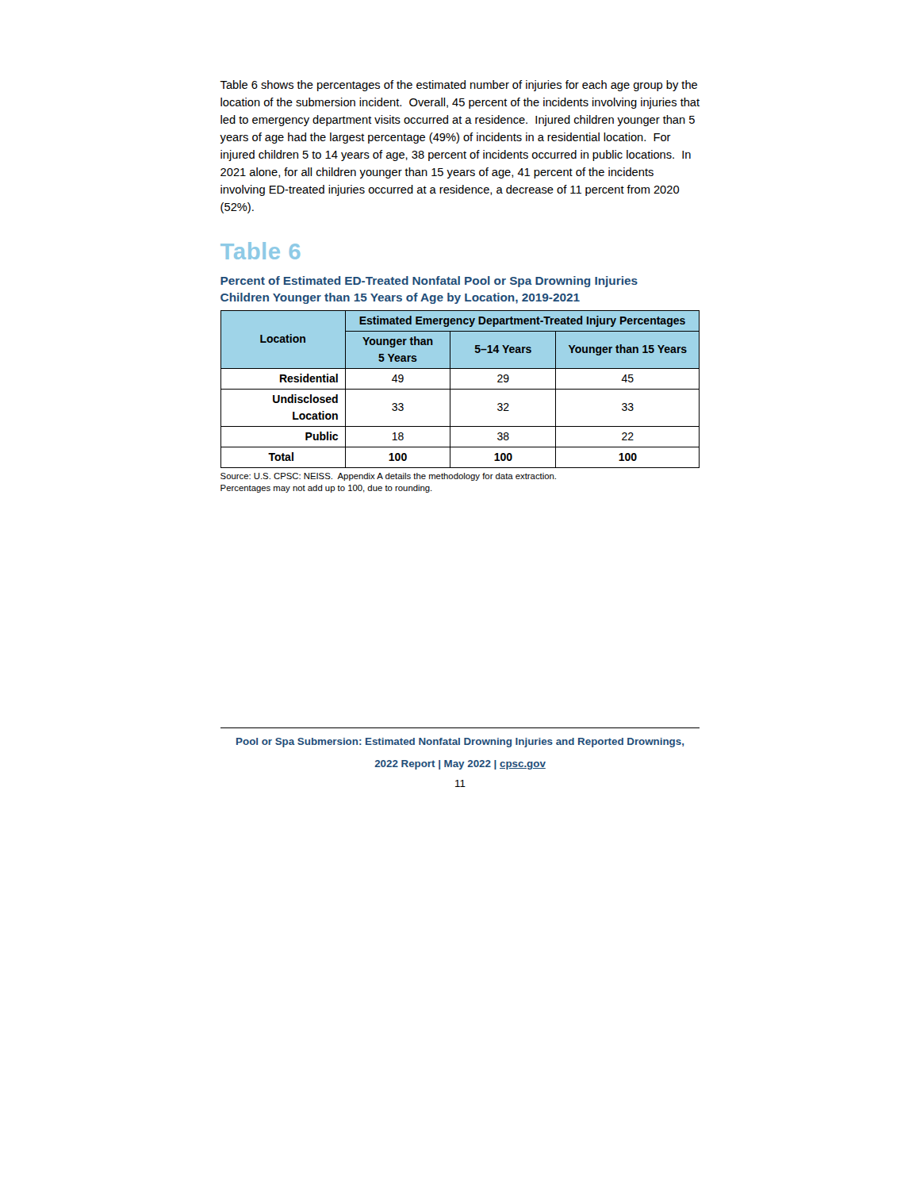Table 6 shows the percentages of the estimated number of injuries for each age group by the location of the submersion incident. Overall, 45 percent of the incidents involving injuries that led to emergency department visits occurred at a residence. Injured children younger than 5 years of age had the largest percentage (49%) of incidents in a residential location. For injured children 5 to 14 years of age, 38 percent of incidents occurred in public locations. In 2021 alone, for all children younger than 15 years of age, 41 percent of the incidents involving ED-treated injuries occurred at a residence, a decrease of 11 percent from 2020 (52%).
Table 6
Percent of Estimated ED-Treated Nonfatal Pool or Spa Drowning Injuries
Children Younger than 15 Years of Age by Location, 2019-2021
| Location | Estimated Emergency Department-Treated Injury Percentages |
| --- | --- |
| Younger than 5 Years | 5–14 Years | Younger than 15 Years |
| Residential | 49 | 29 | 45 |
| Undisclosed Location | 33 | 32 | 33 |
| Public | 18 | 38 | 22 |
| Total | 100 | 100 | 100 |
Source: U.S. CPSC: NEISS. Appendix A details the methodology for data extraction.
Percentages may not add up to 100, due to rounding.
Pool or Spa Submersion: Estimated Nonfatal Drowning Injuries and Reported Drownings,
2022 Report | May 2022 | cpsc.gov
11